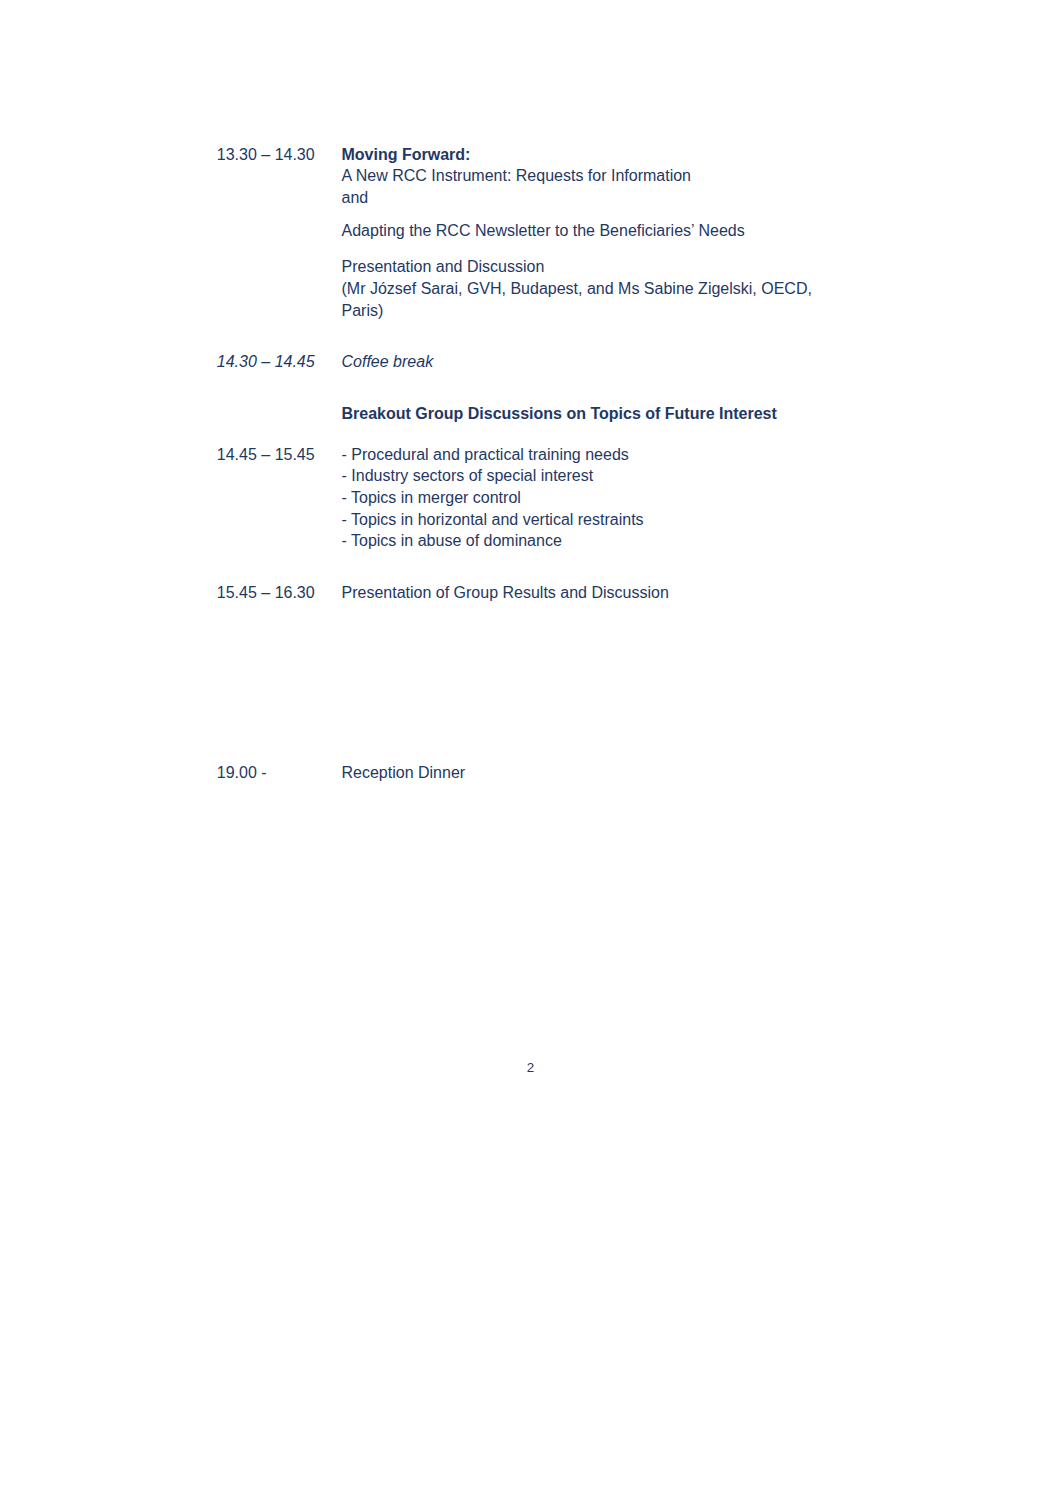| 13.30 – 14.30 | Moving Forward: A New RCC Instrument: Requests for Information and Adapting the RCC Newsletter to the Beneficiaries’ Needs Presentation and Discussion (Mr József Sarai, GVH, Budapest, and Ms Sabine Zigelski, OECD, Paris) |
| 14.30 – 14.45 | Coffee break |
| | Breakout Group Discussions on Topics of Future Interest |
| 14.45 – 15.45 | - Procedural and practical training needs - Industry sectors of special interest - Topics in merger control - Topics in horizontal and vertical restraints - Topics in abuse of dominance |
| 15.45 – 16.30 | Presentation of Group Results and Discussion |
| 19.00 - | Reception Dinner |
2